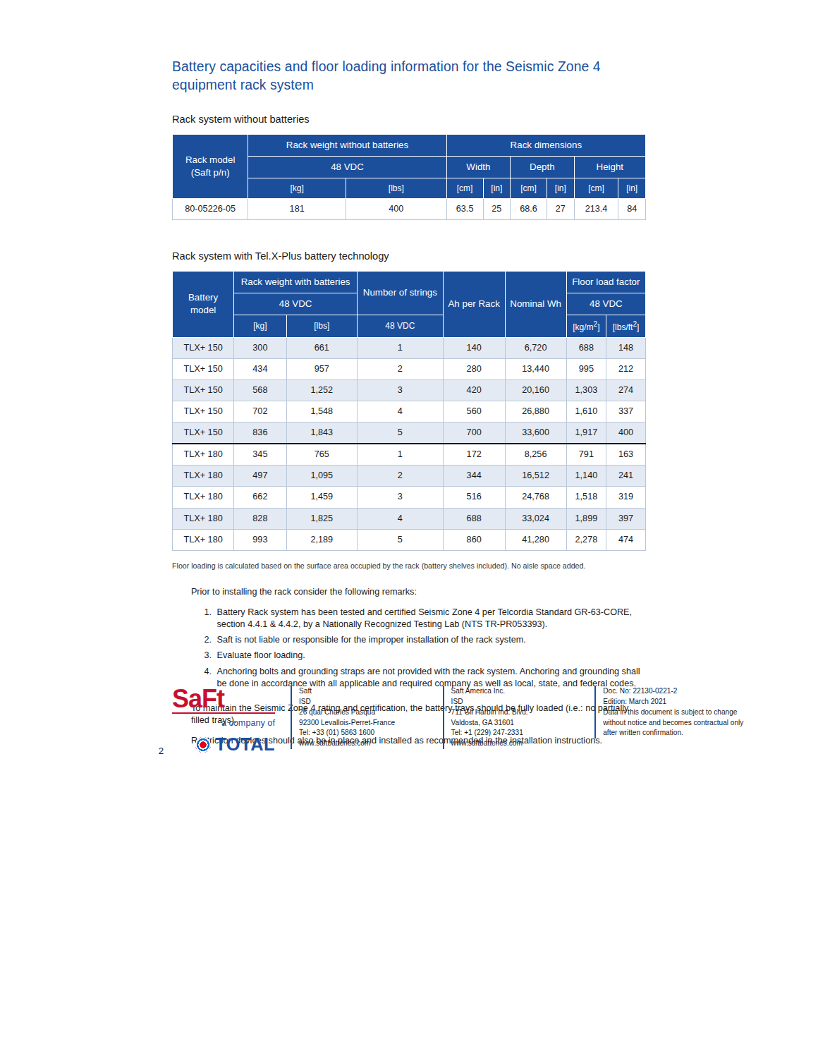Battery capacities and floor loading information for the Seismic Zone 4 equipment rack system
Rack system without batteries
| Rack model (Saft p/n) | Rack weight without batteries | Rack dimensions |
| --- | --- | --- |
| 48 VDC | Width | Depth | Height |
| [kg] | [lbs] | [cm] | [in] | [cm] | [in] | [cm] | [in] |
| 80-05226-05 | 181 | 400 | 63.5 | 25 | 68.6 | 27 | 213.4 | 84 |
Rack system with Tel.X-Plus battery technology
| Battery model | Rack weight with batteries | Number of strings | Ah per Rack | Nominal Wh | Floor load factor |
| --- | --- | --- | --- | --- | --- |
| 48 VDC | 48 VDC |
| [kg] | [lbs] | 48 VDC | [kg/m 2 ] | [lbs/ft 2 ] |
| TLX+ 150 | 300 | 661 | 1 | 140 | 6,720 | 688 | 148 |
| TLX+ 150 | 434 | 957 | 2 | 280 | 13,440 | 995 | 212 |
| TLX+ 150 | 568 | 1,252 | 3 | 420 | 20,160 | 1,303 | 274 |
| TLX+ 150 | 702 | 1,548 | 4 | 560 | 26,880 | 1,610 | 337 |
| TLX+ 150 | 836 | 1,843 | 5 | 700 | 33,600 | 1,917 | 400 |
| TLX+ 180 | 345 | 765 | 1 | 172 | 8,256 | 791 | 163 |
| TLX+ 180 | 497 | 1,095 | 2 | 344 | 16,512 | 1,140 | 241 |
| TLX+ 180 | 662 | 1,459 | 3 | 516 | 24,768 | 1,518 | 319 |
| TLX+ 180 | 828 | 1,825 | 4 | 688 | 33,024 | 1,899 | 397 |
| TLX+ 180 | 993 | 2,189 | 5 | 860 | 41,280 | 2,278 | 474 |
Floor loading is calculated based on the surface area occupied by the rack (battery shelves included). No aisle space added.
Prior to installing the rack consider the following remarks:
Battery Rack system has been tested and certified Seismic Zone 4 per Telcordia Standard GR-63-CORE, section 4.4.1 & 4.4.2, by a Nationally Recognized Testing Lab (NTS TR-PR053393).
Saft is not liable or responsible for the improper installation of the rack system.
Evaluate floor loading.
Anchoring bolts and grounding straps are not provided with the rack system. Anchoring and grounding shall be done in accordance with all applicable and required company as well as local, state, and federal codes.
To maintain the Seismic Zone 4 rating and certification, the battery trays should be fully loaded (i.e.: no partially filled trays).
Restriction devices should also be in place and installed as recommended in the installation instructions.
SaFt
a company of
TOTAL
Saft
ISD
26 quai Charles Pasqua
92300 Levallois-Perret-France
Tel: +33 (01) 5863 1600
www.saftbatteries.com
Saft America Inc.
ISD
711 Gil Harbin Ind. Blvd.
Valdosta, GA 31601
Tel: +1 (229) 247-2331
www.saftbatteries.com
Doc. No: 22130-0221-2
Edition: March 2021
Data in this document is subject to change without notice and becomes contractual only after written confirmation.
2